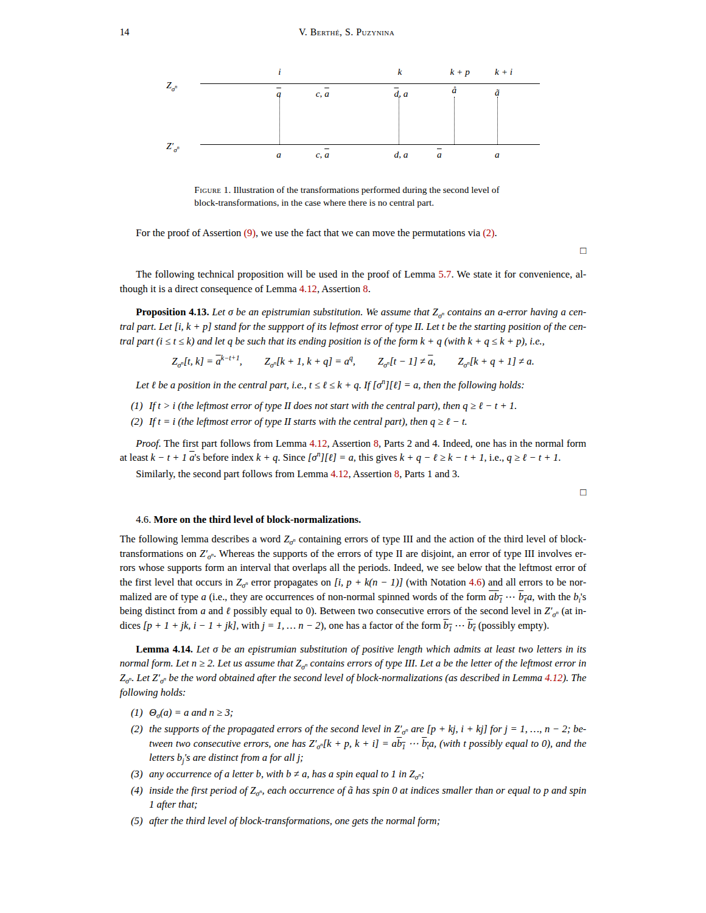14 V. Berthé, S. Puzynina
i k k + p k + i Zσn
a c, a d, a å ã
Z′σn
a c, a d, a a a
Figure 1. Illustration of the transformations performed during the second level of block-transformations, in the case where there is no central part.
For the proof of Assertion (9), we use the fact that we can move the permutations via (2).
The following technical proposition will be used in the proof of Lemma 5.7. We state it for convenience, although it is a direct consequence of Lemma 4.12, Assertion 8.
Proposition 4.13. Let σ be an epistrumian substitution. We assume that Zσn contains an a-error having a central part. Let [i, k + p] stand for the suppport of its lefmost error of type II. Let t be the starting position of the central part (i ≤ t ≤ k) and let q be such that its ending position is of the form k + q (with k + q ≤ k + p), i.e.,
Zσn[t, k] = ak−t+1, Zσn[k + 1, k + q] = aq, Zσn[t − 1] ≠ a, Zσn[k + q + 1] ≠ a.
Let ℓ be a position in the central part, i.e., t ≤ ℓ ≤ k + q. If [σn][ℓ] = a, then the following holds:
If t > i (the leftmost error of type II does not start with the central part), then q ≥ ℓ − t + 1.
If t = i (the leftmost error of type II starts with the central part), then q ≥ ℓ − t.
Proof. The first part follows from Lemma 4.12, Assertion 8, Parts 2 and 4. Indeed, one has in the normal form at least k − t + 1 a's before index k + q. Since [σn][ℓ] = a, this gives k + q − ℓ ≥ k − t + 1, i.e., q ≥ ℓ − t + 1.
Similarly, the second part follows from Lemma 4.12, Assertion 8, Parts 1 and 3.
4.6. More on the third level of block-normalizations.
The following lemma describes a word Zσn containing errors of type III and the action of the third level of block-transformations on Z′σn. Whereas the supports of the errors of type II are disjoint, an error of type III involves errors whose supports form an interval that overlaps all the periods. Indeed, we see below that the leftmost error of the first level that occurs in Zσn error propagates on [i, p + k(n − 1)] (with Notation 4.6) and all errors to be normalized are of type a (i.e., they are occurrences of non-normal spinned words of the form ab1 ⋯ bℓ a, with the bi's being distinct from a and ℓ possibly equal to 0). Between two consecutive errors of the second level in Z′σn (at indices [p + 1 + jk, i − 1 + jk], with j = 1, … n − 2), one has a factor of the form b1 ⋯ bℓ (possibly empty).
Lemma 4.14. Let σ be an epistrumian substitution of positive length which admits at least two letters in its normal form. Let n ≥ 2. Let us assume that Zσn contains errors of type III. Let a be the letter of the leftmost error in Zσn. Let Z′σn be the word obtained after the second level of block-normalizations (as described in Lemma 4.12). The following holds:
Θσ(a) = a and n ≥ 3;
the supports of the propagated errors of the second level in Z′σn are [p + kj, i + kj] for j = 1, …, n − 2; between two consecutive errors, one has Z′σn[k + p, k + i] = ab1 ⋯ bta, (with t possibly equal to 0), and the letters bj's are distinct from a for all j;
any occurrence of a letter b, with b ≠ a, has a spin equal to 1 in Zσn;
inside the first period of Zσn, each occurrence of ã has spin 0 at indices smaller than or equal to p and spin 1 after that;
after the third level of block-transformations, one gets the normal form;